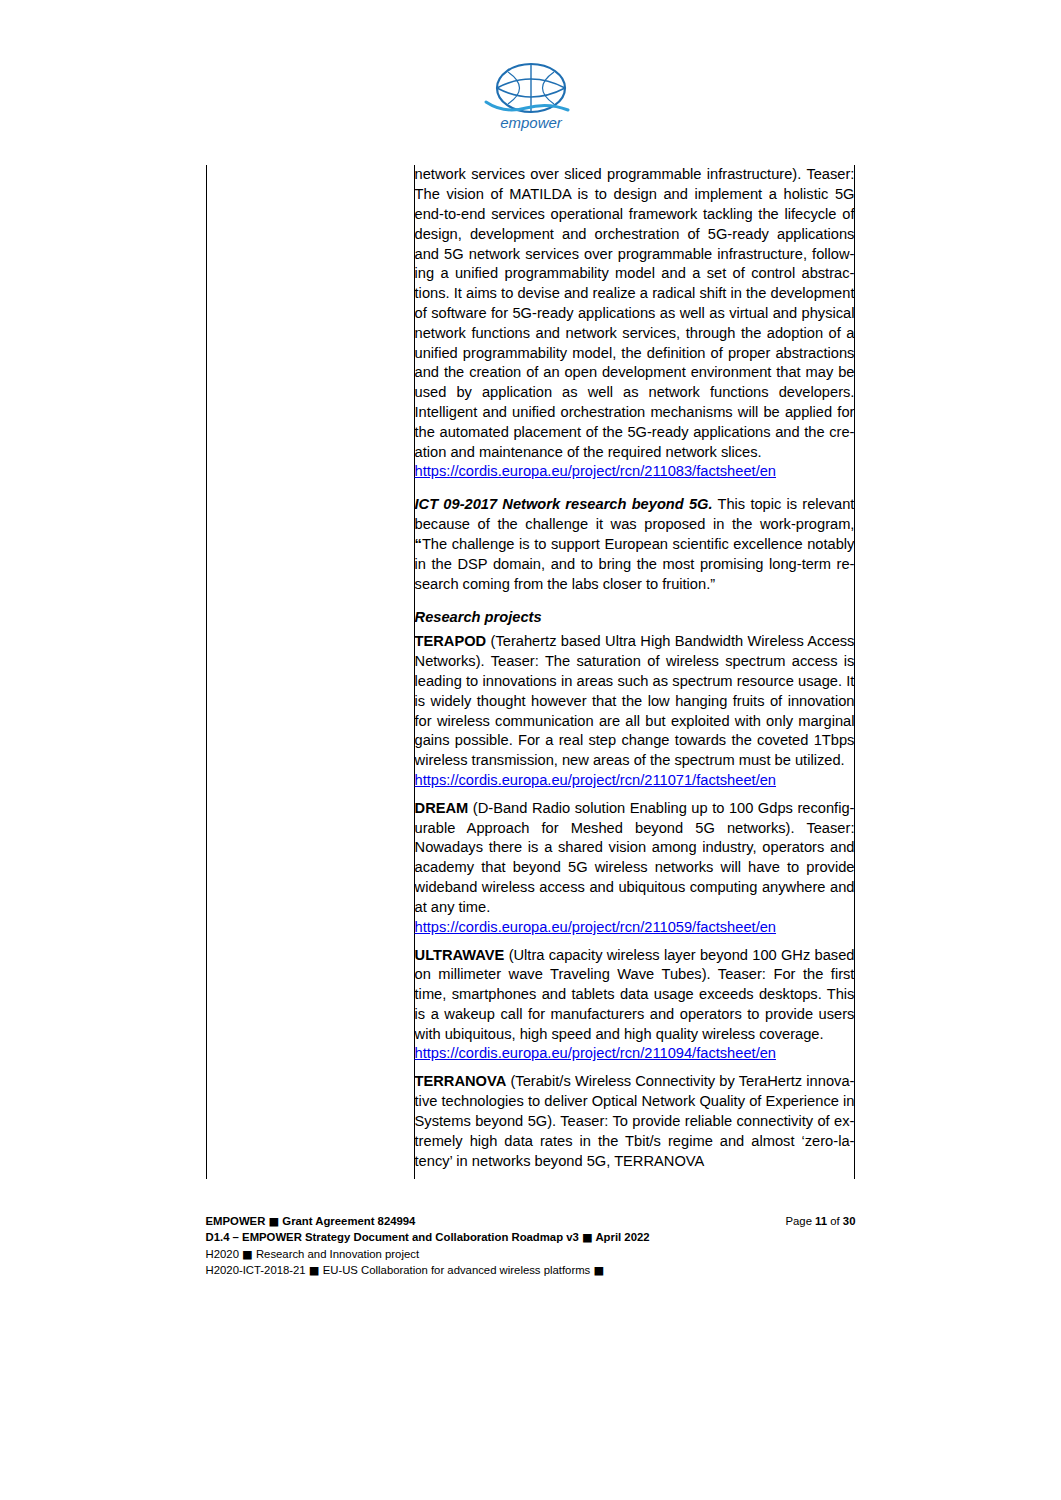empower
| | network services over sliced programmable infrastructure). Teaser: The vision of MATILDA is to design and implement a holistic 5G end-to-end services operational framework tackling the lifecycle of design, development and orchestration of 5G-ready applications and 5G network services over programmable infrastructure, following a unified programmability model and a set of control abstractions. It aims to devise and realize a radical shift in the development of software for 5G-ready applications as well as virtual and physical network functions and network services, through the adoption of a unified programmability model, the definition of proper abstractions and the creation of an open development environment that may be used by application as well as network functions developers. Intelligent and unified orchestration mechanisms will be applied for the automated placement of the 5G-ready applications and the creation and maintenance of the required network slices. https://cordis.europa.eu/project/rcn/211083/factsheet/en ICT 09-2017 Network research beyond 5G. This topic is relevant because of the challenge it was proposed in the work-program, “ The challenge is to support European scientific excellence notably in the DSP domain, and to bring the most promising long-term research coming from the labs closer to fruition.” Research projects TERAPOD (Terahertz based Ultra High Bandwidth Wireless Access Networks). Teaser: The saturation of wireless spectrum access is leading to innovations in areas such as spectrum resource usage. It is widely thought however that the low hanging fruits of innovation for wireless communication are all but exploited with only marginal gains possible. For a real step change towards the coveted 1Tbps wireless transmission, new areas of the spectrum must be utilized. https://cordis.europa.eu/project/rcn/211071/factsheet/en DREAM (D-Band Radio solution Enabling up to 100 Gdps reconfigurable Approach for Meshed beyond 5G networks). Teaser: Nowadays there is a shared vision among industry, operators and academy that beyond 5G wireless networks will have to provide wideband wireless access and ubiquitous computing anywhere and at any time. https://cordis.europa.eu/project/rcn/211059/factsheet/en ULTRAWAVE (Ultra capacity wireless layer beyond 100 GHz based on millimeter wave Traveling Wave Tubes). Teaser: For the first time, smartphones and tablets data usage exceeds desktops. This is a wakeup call for manufacturers and operators to provide users with ubiquitous, high speed and high quality wireless coverage. https://cordis.europa.eu/project/rcn/211094/factsheet/en TERRANOVA (Terabit/s Wireless Connectivity by TeraHertz innovative technologies to deliver Optical Network Quality of Experience in Systems beyond 5G). Teaser: To provide reliable connectivity of extremely high data rates in the Tbit/s regime and almost ‘zero-latency’ in networks beyond 5G, TERRANOVA |
Page 11 of 30
EMPOWER ■ Grant Agreement 824994
D1.4 – EMPOWER Strategy Document and Collaboration Roadmap v3 ■ April 2022
H2020 ■ Research and Innovation project
H2020-ICT-2018-21 ■ EU-US Collaboration for advanced wireless platforms ■